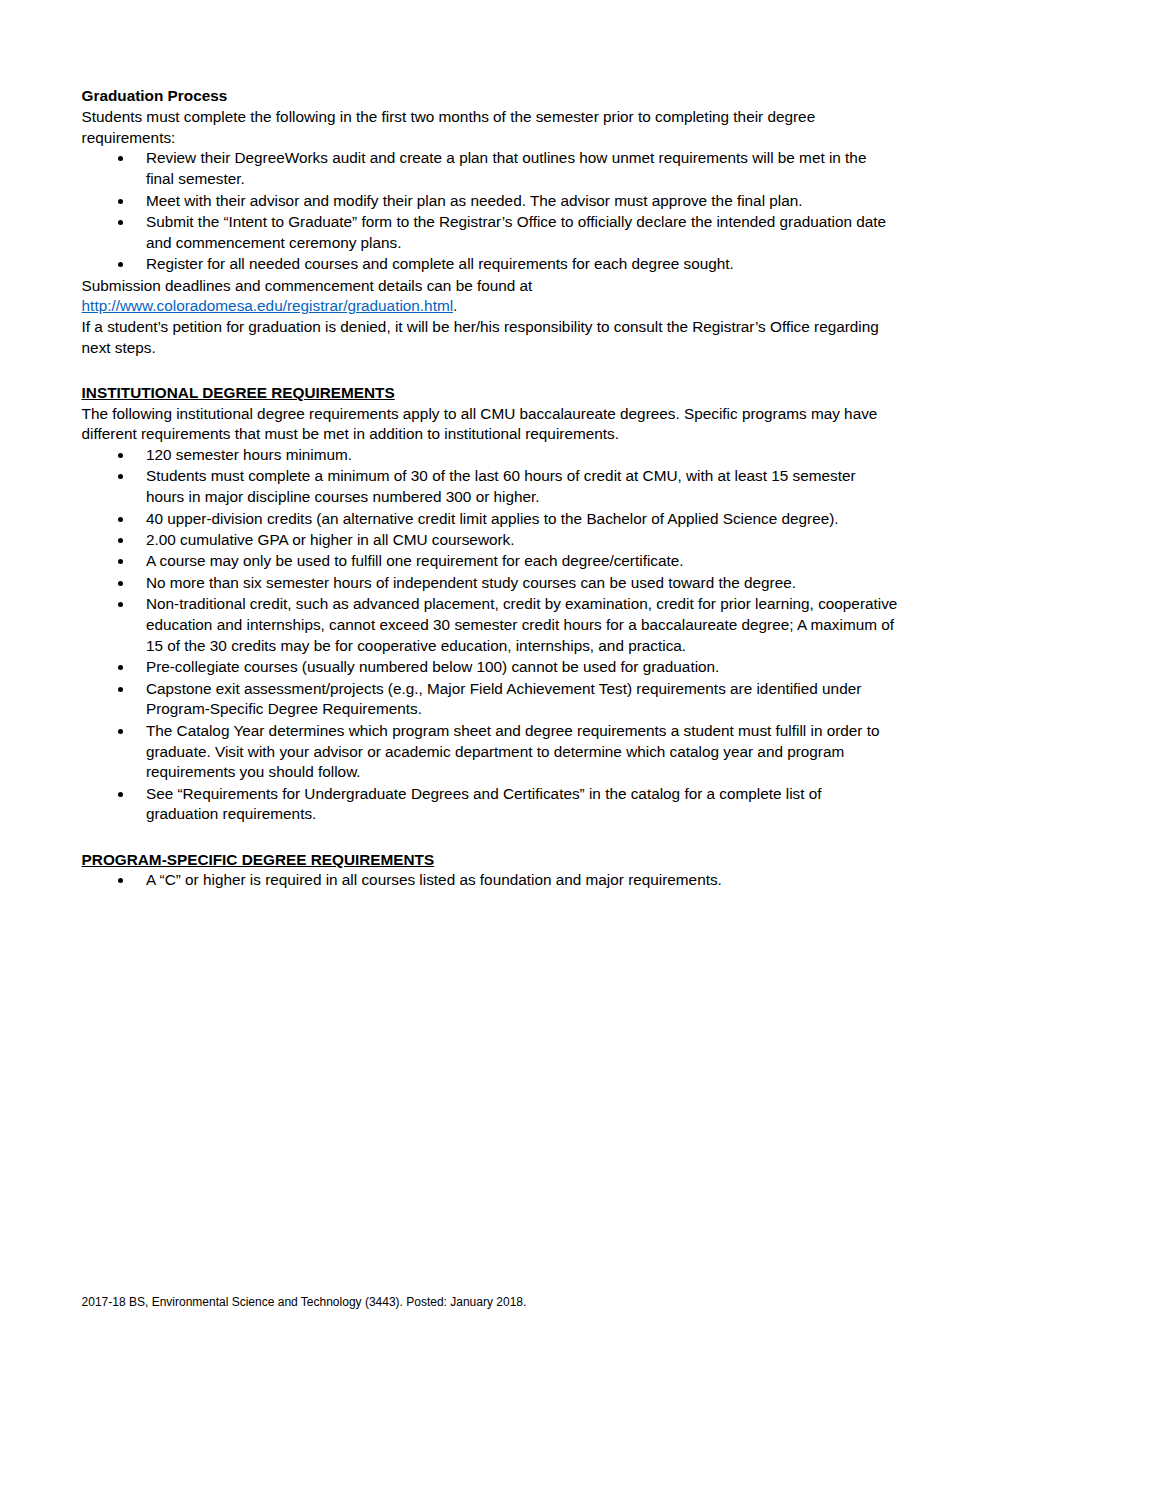Graduation Process
Students must complete the following in the first two months of the semester prior to completing their degree requirements:
Review their DegreeWorks audit and create a plan that outlines how unmet requirements will be met in the final semester.
Meet with their advisor and modify their plan as needed. The advisor must approve the final plan.
Submit the “Intent to Graduate” form to the Registrar’s Office to officially declare the intended graduation date and commencement ceremony plans.
Register for all needed courses and complete all requirements for each degree sought.
Submission deadlines and commencement details can be found at http://www.coloradomesa.edu/registrar/graduation.html.
If a student’s petition for graduation is denied, it will be her/his responsibility to consult the Registrar’s Office regarding next steps.
INSTITUTIONAL DEGREE REQUIREMENTS
The following institutional degree requirements apply to all CMU baccalaureate degrees. Specific programs may have different requirements that must be met in addition to institutional requirements.
120 semester hours minimum.
Students must complete a minimum of 30 of the last 60 hours of credit at CMU, with at least 15 semester hours in major discipline courses numbered 300 or higher.
40 upper-division credits (an alternative credit limit applies to the Bachelor of Applied Science degree).
2.00 cumulative GPA or higher in all CMU coursework.
A course may only be used to fulfill one requirement for each degree/certificate.
No more than six semester hours of independent study courses can be used toward the degree.
Non-traditional credit, such as advanced placement, credit by examination, credit for prior learning, cooperative education and internships, cannot exceed 30 semester credit hours for a baccalaureate degree; A maximum of 15 of the 30 credits may be for cooperative education, internships, and practica.
Pre-collegiate courses (usually numbered below 100) cannot be used for graduation.
Capstone exit assessment/projects (e.g., Major Field Achievement Test) requirements are identified under Program-Specific Degree Requirements.
The Catalog Year determines which program sheet and degree requirements a student must fulfill in order to graduate. Visit with your advisor or academic department to determine which catalog year and program requirements you should follow.
See “Requirements for Undergraduate Degrees and Certificates” in the catalog for a complete list of graduation requirements.
PROGRAM-SPECIFIC DEGREE REQUIREMENTS
A “C” or higher is required in all courses listed as foundation and major requirements.
2017-18 BS, Environmental Science and Technology (3443). Posted: January 2018.